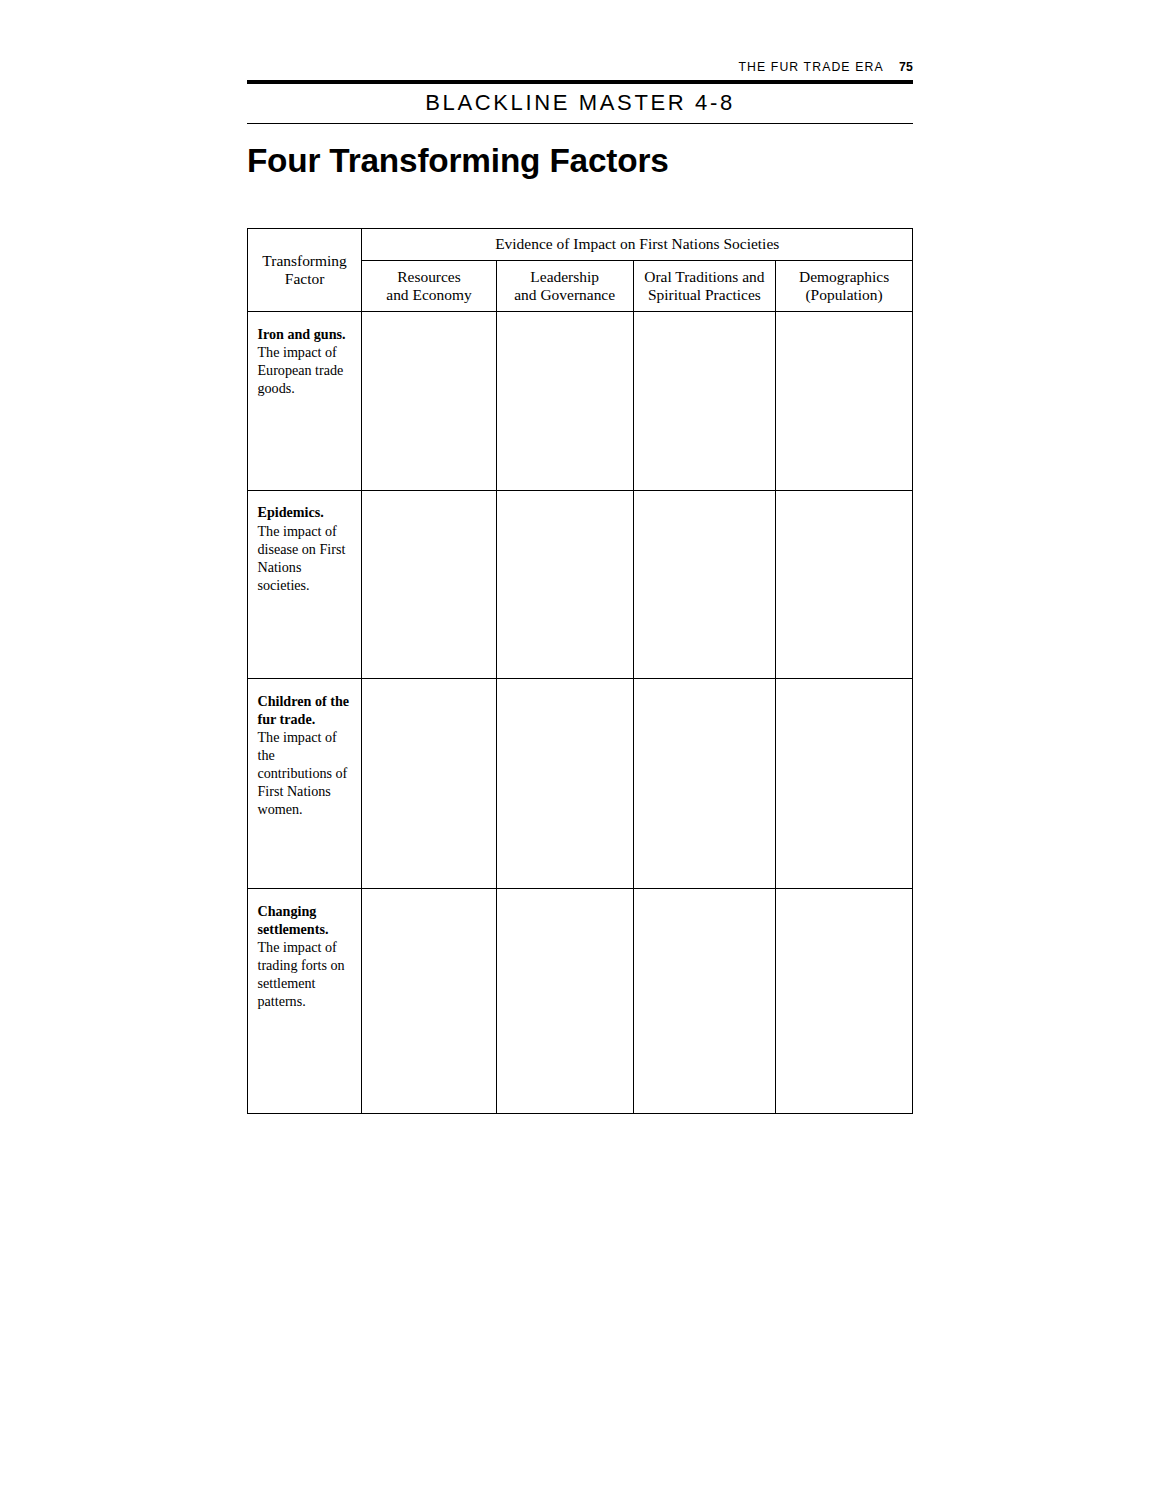THE FUR TRADE ERA 75
Blackline Master 4-8
Four Transforming Factors
| Transforming Factor | Evidence of Impact on First Nations Societies |
| --- | --- |
| Resources and Economy | Leadership and Governance | Oral Traditions and Spiritual Practices | Demographics (Population) |
| Iron and guns. The impact of European trade goods. | | | | |
| Epidemics. The impact of disease on First Nations societies. | | | | |
| Children of the fur trade. The impact of the contributions of First Nations women. | | | | |
| Changing settlements. The impact of trading forts on settlement patterns. | | | | |